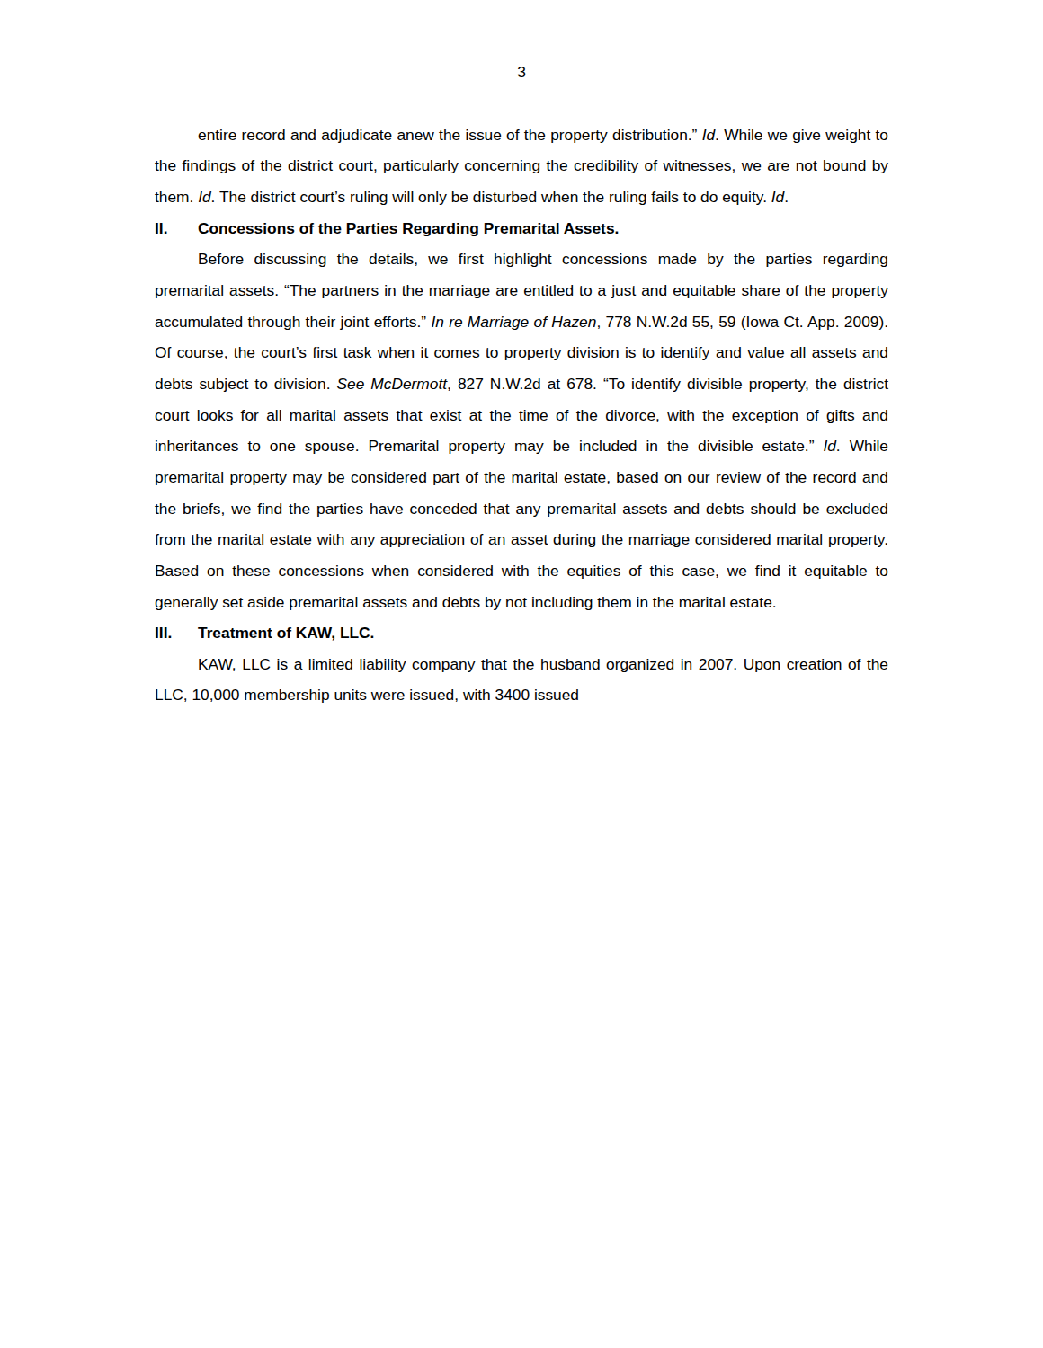3
entire record and adjudicate anew the issue of the property distribution.” Id. While we give weight to the findings of the district court, particularly concerning the credibility of witnesses, we are not bound by them. Id. The district court’s ruling will only be disturbed when the ruling fails to do equity. Id.
II. Concessions of the Parties Regarding Premarital Assets.
Before discussing the details, we first highlight concessions made by the parties regarding premarital assets. “The partners in the marriage are entitled to a just and equitable share of the property accumulated through their joint efforts.” In re Marriage of Hazen, 778 N.W.2d 55, 59 (Iowa Ct. App. 2009). Of course, the court’s first task when it comes to property division is to identify and value all assets and debts subject to division. See McDermott, 827 N.W.2d at 678. “To identify divisible property, the district court looks for all marital assets that exist at the time of the divorce, with the exception of gifts and inheritances to one spouse. Premarital property may be included in the divisible estate.” Id. While premarital property may be considered part of the marital estate, based on our review of the record and the briefs, we find the parties have conceded that any premarital assets and debts should be excluded from the marital estate with any appreciation of an asset during the marriage considered marital property. Based on these concessions when considered with the equities of this case, we find it equitable to generally set aside premarital assets and debts by not including them in the marital estate.
III. Treatment of KAW, LLC.
KAW, LLC is a limited liability company that the husband organized in 2007. Upon creation of the LLC, 10,000 membership units were issued, with 3400 issued